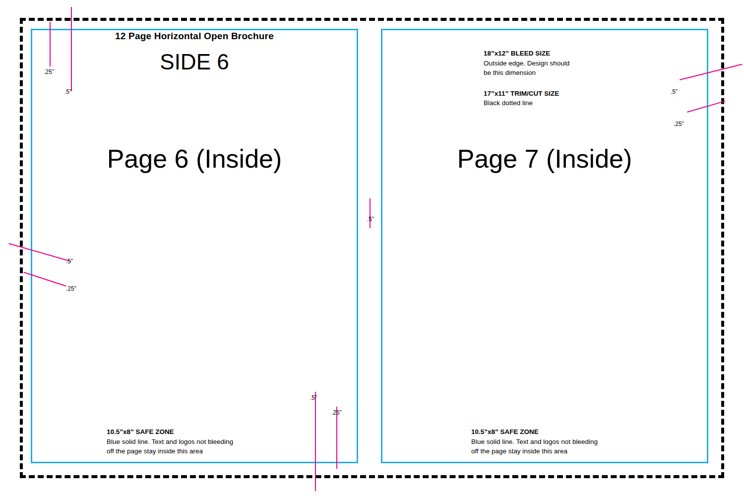12 Page Horizontal Open Brochure
SIDE 6
Page 6 (Inside)
Page 7 (Inside)
18”x12” BLEED SIZE
Outside edge. Design should
be this dimension
17”x11” TRIM/CUT SIZE
Black dotted line
10.5”x8” SAFE ZONE
Blue solid line. Text and logos not bleeding
off the page stay inside this area
10.5”x8” SAFE ZONE
Blue solid line. Text and logos not bleeding
off the page stay inside this area
.25”
.5”
.5”
.25”
.5”
.5”
.25”
.5”
.25”